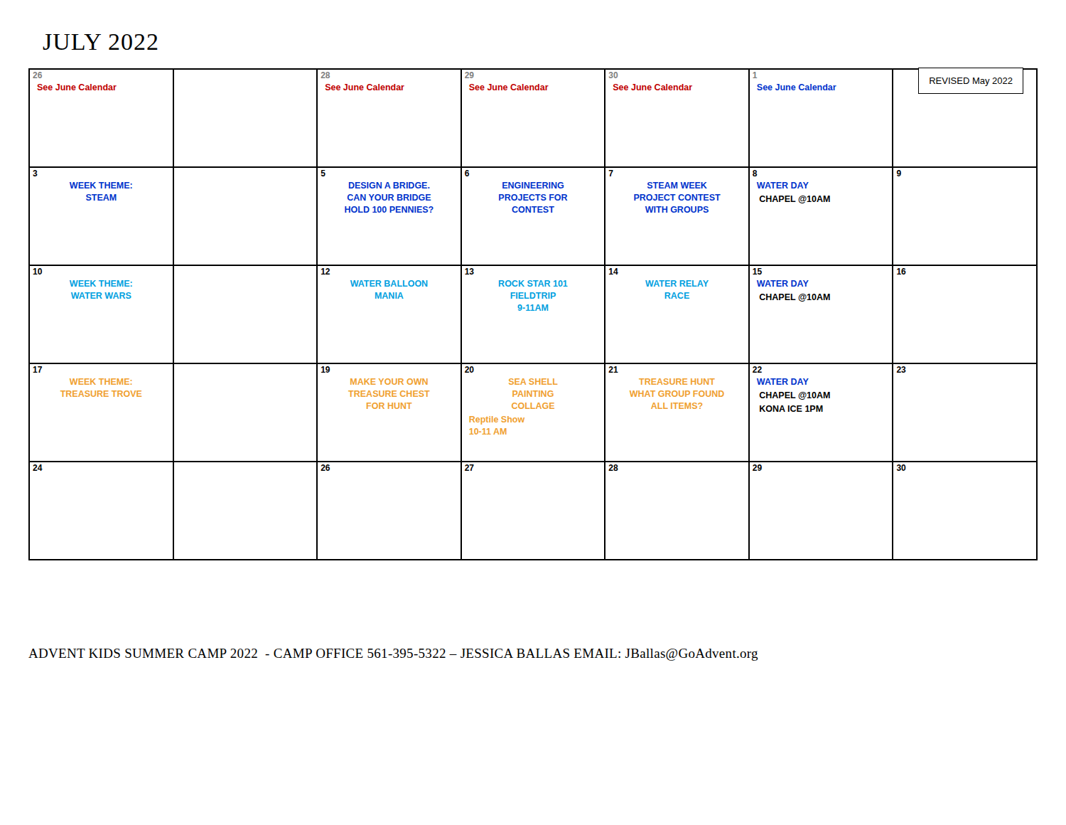JULY 2022
REVISED May 2022
| 26 See June Calendar | | 28 See June Calendar | 29 See June Calendar | 30 See June Calendar | 1 See June Calendar | |
| 3 WEEK THEME: STEAM | | 5 DESIGN A BRIDGE. CAN YOUR BRIDGE HOLD 100 PENNIES? | 6 ENGINEERING PROJECTS FOR CONTEST | 7 STEAM WEEK PROJECT CONTEST WITH GROUPS | 8 WATER DAY CHAPEL @10AM | 9 |
| 10 WEEK THEME: WATER WARS | | 12 WATER BALLOON MANIA | 13 ROCK STAR 101 FIELDTRIP 9-11AM | 14 WATER RELAY RACE | 15 WATER DAY CHAPEL @10AM | 16 |
| 17 WEEK THEME: TREASURE TROVE | | 19 MAKE YOUR OWN TREASURE CHEST FOR HUNT | 20 SEA SHELL PAINTING COLLAGE Reptile Show 10-11 AM | 21 TREASURE HUNT WHAT GROUP FOUND ALL ITEMS? | 22 WATER DAY CHAPEL @10AM KONA ICE 1PM | 23 |
| 24 | | 26 | 27 | 28 | 29 | 30 |
ADVENT KIDS SUMMER CAMP 2022 - CAMP OFFICE 561-395-5322 – JESSICA BALLAS EMAIL: JBallas@GoAdvent.org